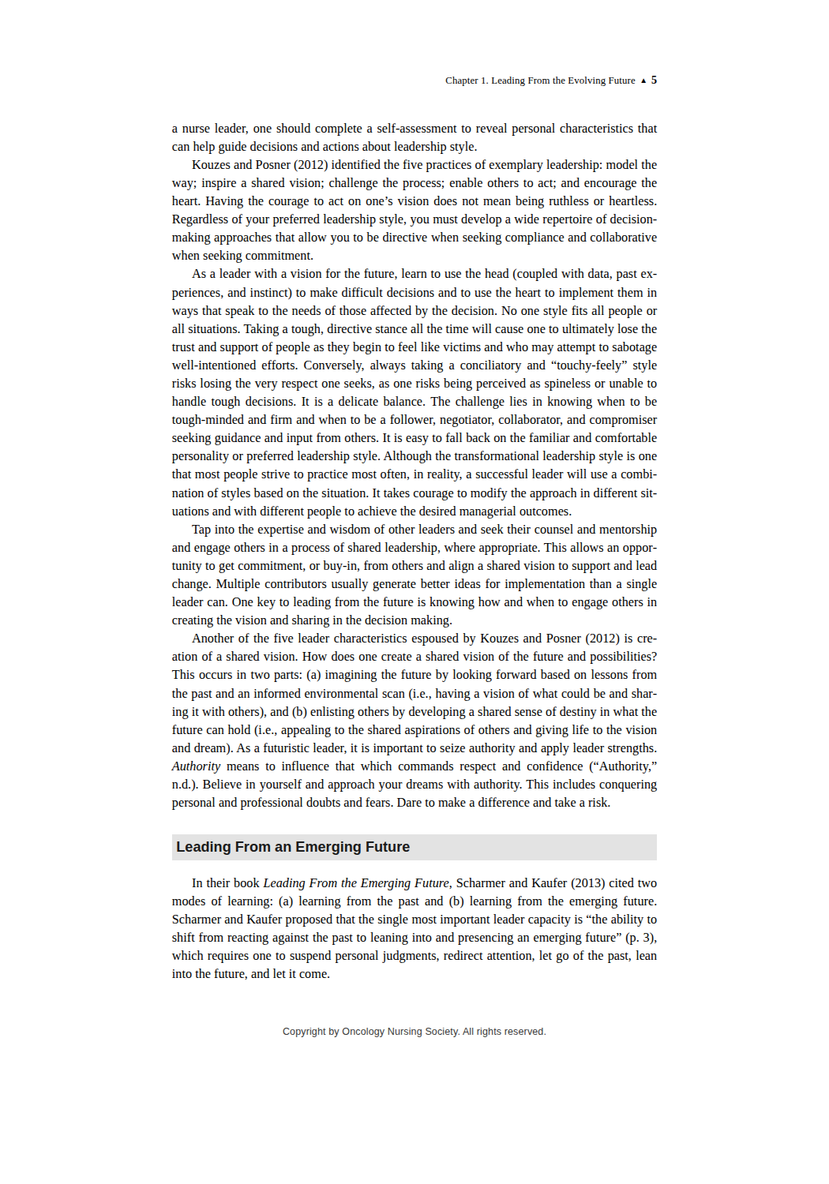Chapter 1. Leading From the Evolving Future▲5
a nurse leader, one should complete a self-assessment to reveal personal characteristics that can help guide decisions and actions about leadership style.
Kouzes and Posner (2012) identified the five practices of exemplary leadership: model the way; inspire a shared vision; challenge the process; enable others to act; and encourage the heart. Having the courage to act on one’s vision does not mean being ruthless or heartless. Regardless of your preferred leadership style, you must develop a wide repertoire of decision-making approaches that allow you to be directive when seeking compliance and collaborative when seeking commitment.
As a leader with a vision for the future, learn to use the head (coupled with data, past experiences, and instinct) to make difficult decisions and to use the heart to implement them in ways that speak to the needs of those affected by the decision. No one style fits all people or all situations. Taking a tough, directive stance all the time will cause one to ultimately lose the trust and support of people as they begin to feel like victims and who may attempt to sabotage well-intentioned efforts. Conversely, always taking a conciliatory and “touchy-feely” style risks losing the very respect one seeks, as one risks being perceived as spineless or unable to handle tough decisions. It is a delicate balance. The challenge lies in knowing when to be tough-minded and firm and when to be a follower, negotiator, collaborator, and compromiser seeking guidance and input from others. It is easy to fall back on the familiar and comfortable personality or preferred leadership style. Although the transformational leadership style is one that most people strive to practice most often, in reality, a successful leader will use a combination of styles based on the situation. It takes courage to modify the approach in different situations and with different people to achieve the desired managerial outcomes.
Tap into the expertise and wisdom of other leaders and seek their counsel and mentorship and engage others in a process of shared leadership, where appropriate. This allows an opportunity to get commitment, or buy-in, from others and align a shared vision to support and lead change. Multiple contributors usually generate better ideas for implementation than a single leader can. One key to leading from the future is knowing how and when to engage others in creating the vision and sharing in the decision making.
Another of the five leader characteristics espoused by Kouzes and Posner (2012) is creation of a shared vision. How does one create a shared vision of the future and possibilities? This occurs in two parts: (a) imagining the future by looking forward based on lessons from the past and an informed environmental scan (i.e., having a vision of what could be and sharing it with others), and (b) enlisting others by developing a shared sense of destiny in what the future can hold (i.e., appealing to the shared aspirations of others and giving life to the vision and dream). As a futuristic leader, it is important to seize authority and apply leader strengths. Authority means to influence that which commands respect and confidence (“Authority,” n.d.). Believe in yourself and approach your dreams with authority. This includes conquering personal and professional doubts and fears. Dare to make a difference and take a risk.
Leading From an Emerging Future
In their book Leading From the Emerging Future, Scharmer and Kaufer (2013) cited two modes of learning: (a) learning from the past and (b) learning from the emerging future. Scharmer and Kaufer proposed that the single most important leader capacity is “the ability to shift from reacting against the past to leaning into and presencing an emerging future” (p. 3), which requires one to suspend personal judgments, redirect attention, let go of the past, lean into the future, and let it come.
Copyright by Oncology Nursing Society. All rights reserved.